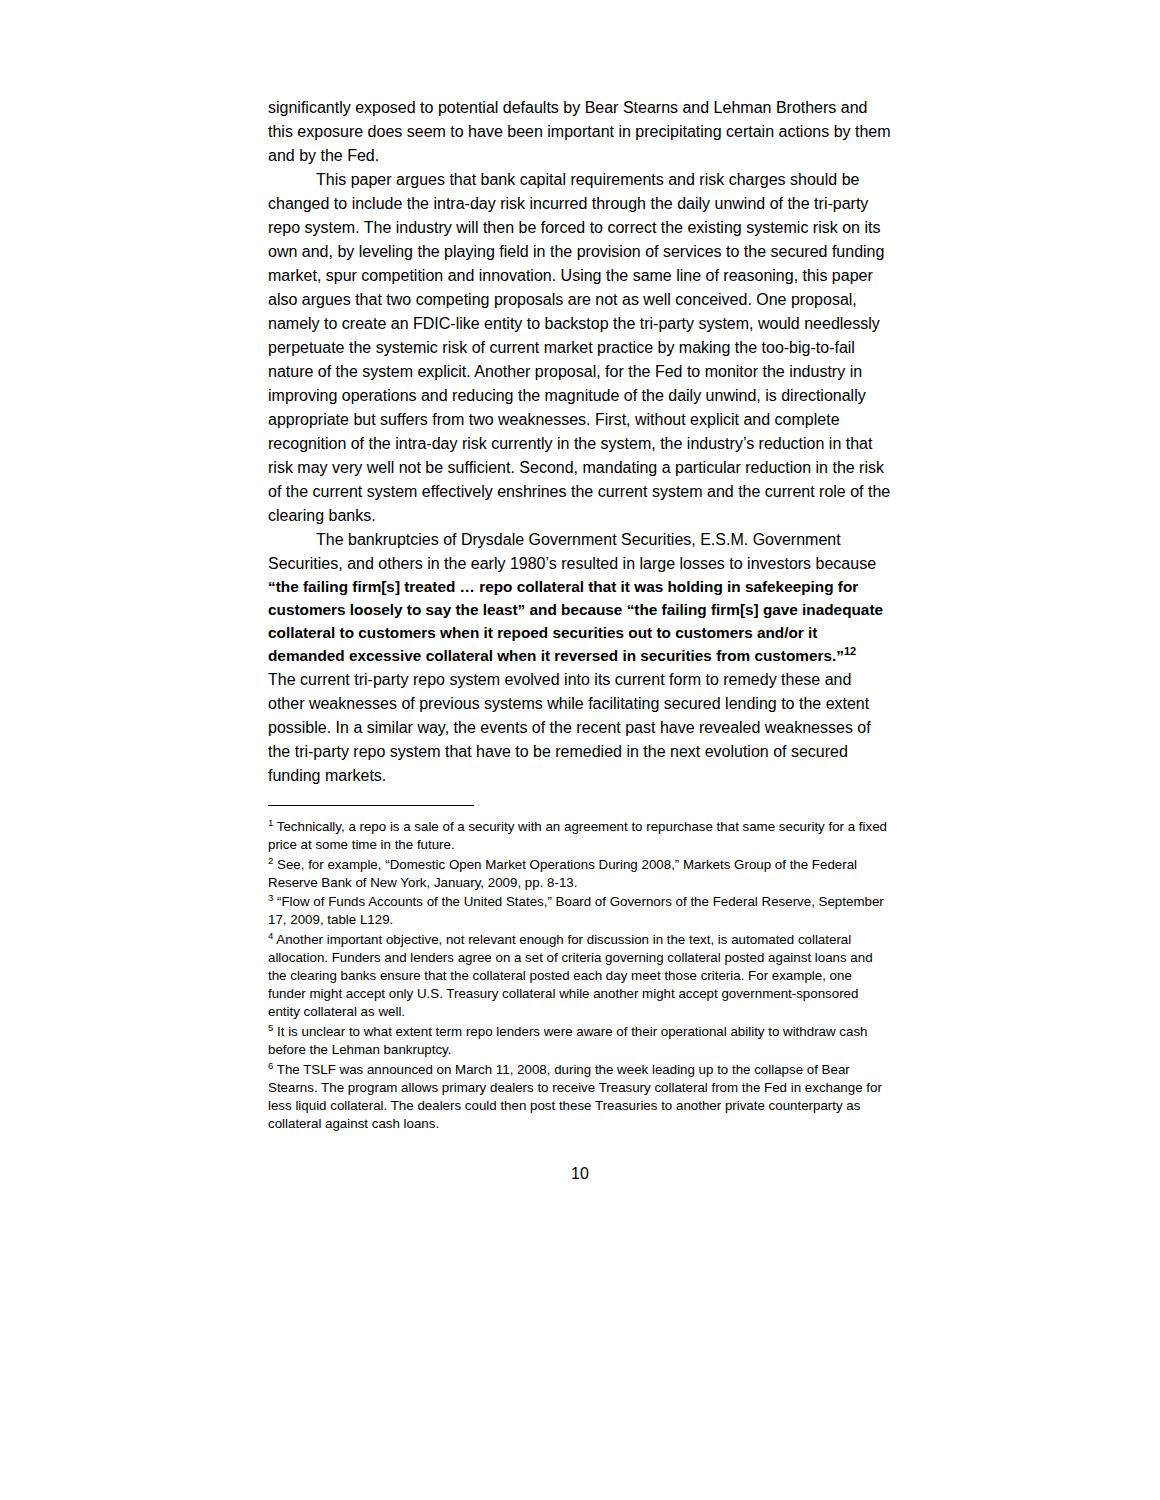significantly exposed to potential defaults by Bear Stearns and Lehman Brothers and this exposure does seem to have been important in precipitating certain actions by them and by the Fed.
This paper argues that bank capital requirements and risk charges should be changed to include the intra-day risk incurred through the daily unwind of the tri-party repo system. The industry will then be forced to correct the existing systemic risk on its own and, by leveling the playing field in the provision of services to the secured funding market, spur competition and innovation. Using the same line of reasoning, this paper also argues that two competing proposals are not as well conceived. One proposal, namely to create an FDIC-like entity to backstop the tri-party system, would needlessly perpetuate the systemic risk of current market practice by making the too-big-to-fail nature of the system explicit. Another proposal, for the Fed to monitor the industry in improving operations and reducing the magnitude of the daily unwind, is directionally appropriate but suffers from two weaknesses. First, without explicit and complete recognition of the intra-day risk currently in the system, the industry’s reduction in that risk may very well not be sufficient. Second, mandating a particular reduction in the risk of the current system effectively enshrines the current system and the current role of the clearing banks.
The bankruptcies of Drysdale Government Securities, E.S.M. Government Securities, and others in the early 1980’s resulted in large losses to investors because
“the failing firm[s] treated … repo collateral that it was holding in safekeeping for customers loosely to say the least” and because “the failing firm[s] gave inadequate collateral to customers when it repoed securities out to customers and/or it demanded excessive collateral when it reversed in securities from customers.”12
The current tri-party repo system evolved into its current form to remedy these and other weaknesses of previous systems while facilitating secured lending to the extent possible. In a similar way, the events of the recent past have revealed weaknesses of the tri-party repo system that have to be remedied in the next evolution of secured funding markets.
1 Technically, a repo is a sale of a security with an agreement to repurchase that same security for a fixed price at some time in the future.
2 See, for example, “Domestic Open Market Operations During 2008,” Markets Group of the Federal Reserve Bank of New York, January, 2009, pp. 8-13.
3 “Flow of Funds Accounts of the United States,” Board of Governors of the Federal Reserve, September 17, 2009, table L129.
4 Another important objective, not relevant enough for discussion in the text, is automated collateral allocation. Funders and lenders agree on a set of criteria governing collateral posted against loans and the clearing banks ensure that the collateral posted each day meet those criteria. For example, one funder might accept only U.S. Treasury collateral while another might accept government-sponsored entity collateral as well.
5 It is unclear to what extent term repo lenders were aware of their operational ability to withdraw cash before the Lehman bankruptcy.
6 The TSLF was announced on March 11, 2008, during the week leading up to the collapse of Bear Stearns. The program allows primary dealers to receive Treasury collateral from the Fed in exchange for less liquid collateral. The dealers could then post these Treasuries to another private counterparty as collateral against cash loans.
10